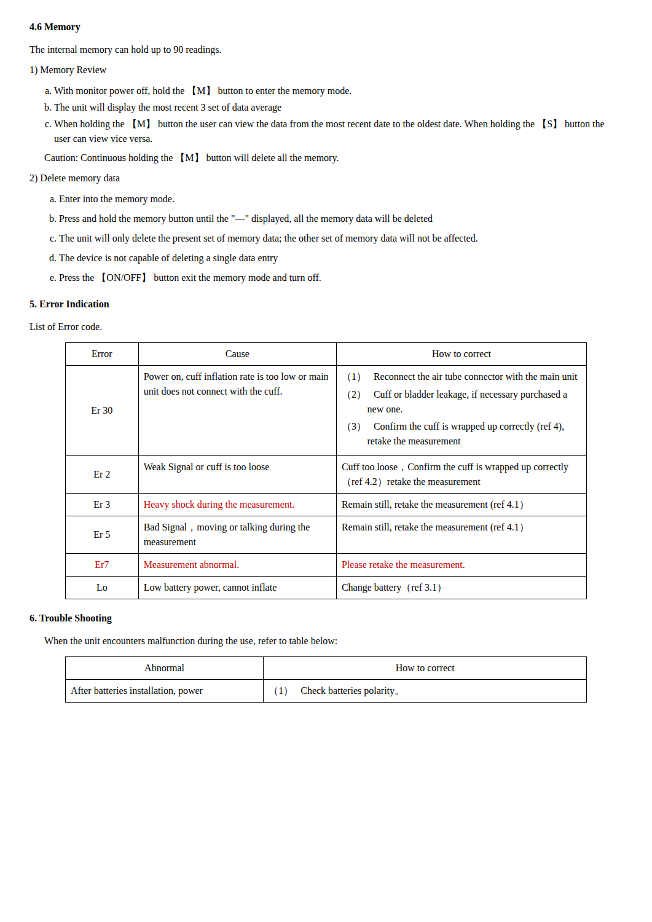4.6 Memory
The internal memory can hold up to 90 readings.
1) Memory Review
With monitor power off, hold the 【M】 button to enter the memory mode.
The unit will display the most recent 3 set of data average
When holding the 【M】 button the user can view the data from the most recent date to the oldest date. When holding the 【S】 button the user can view vice versa.
Caution: Continuous holding the 【M】 button will delete all the memory.
2) Delete memory data
Enter into the memory mode.
Press and hold the memory button until the "---" displayed, all the memory data will be deleted
The unit will only delete the present set of memory data; the other set of memory data will not be affected.
The device is not capable of deleting a single data entry
Press the 【ON/OFF】 button exit the memory mode and turn off.
5. Error Indication
List of Error code.
| Error | Cause | How to correct |
| --- | --- | --- |
| Er 30 | Power on, cuff inflation rate is too low or main unit does not connect with the cuff. | （1） Reconnect the air tube connector with the main unit （2） Cuff or bladder leakage, if necessary purchased a new one. （3） Confirm the cuff is wrapped up correctly (ref 4), retake the measurement |
| Er 2 | Weak Signal or cuff is too loose | Cuff too loose，Confirm the cuff is wrapped up correctly（ref 4.2）retake the measurement |
| Er 3 | Heavy shock during the measurement. | Remain still, retake the measurement (ref 4.1） |
| Er 5 | Bad Signal，moving or talking during the measurement | Remain still, retake the measurement (ref 4.1） |
| Er7 | Measurement abnormal. | Please retake the measurement. |
| Lo | Low battery power, cannot inflate | Change battery（ref 3.1） |
6. Trouble Shooting
When the unit encounters malfunction during the use, refer to table below:
| Abnormal | How to correct |
| --- | --- |
| After batteries installation, power | （1） Check batteries polarity。 |